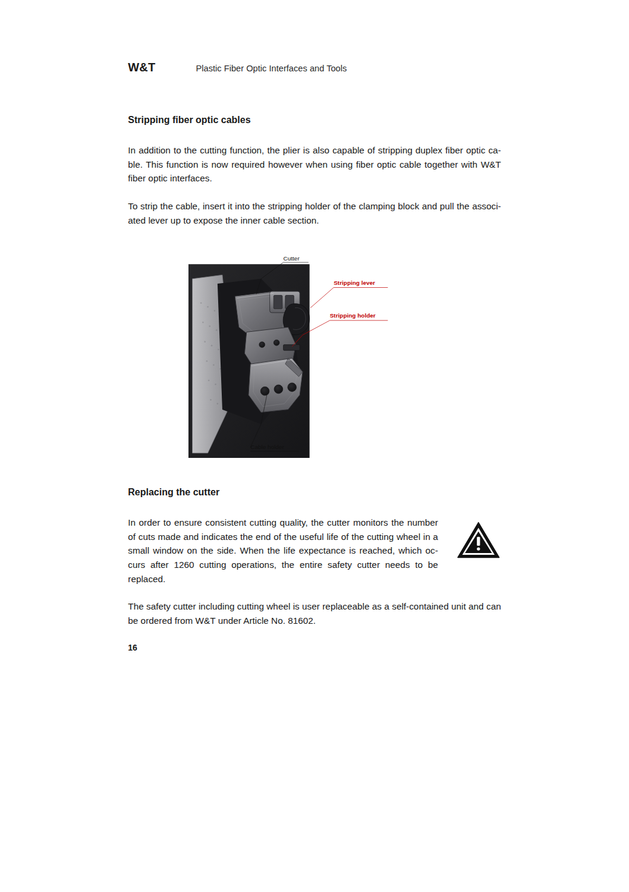W&T
Plastic Fiber Optic Interfaces and Tools
Stripping fiber optic cables
In addition to the cutting function, the plier is also capable of stripping duplex fiber optic cable. This function is now required however when using fiber optic cable together with W&T fiber optic interfaces.
To strip the cable, insert it into the stripping holder of the clamping block and pull the associated lever up to expose the inner cable section.
Cutter Stripping lever Stripping holder Cable holder
Replacing the cutter
In order to ensure consistent cutting quality, the cutter monitors the number of cuts made and indicates the end of the useful life of the cutting wheel in a small window on the side. When the life expectance is reached, which occurs after 1260 cutting operations, the entire safety cutter needs to be replaced.
The safety cutter including cutting wheel is user replaceable as a self-contained unit and can be ordered from W&T under Article No. 81602.
16